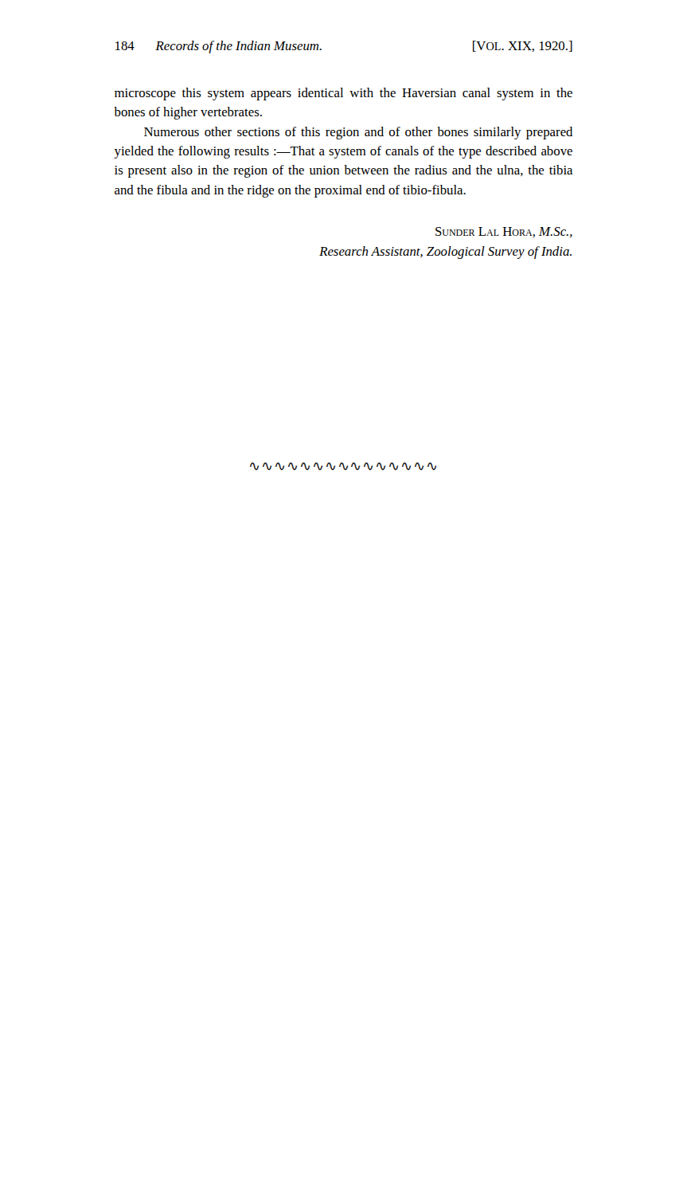184 Records of the Indian Museum. [VOL. XIX, 1920.]
microscope this system appears identical with the Haversian canal system in the bones of higher vertebrates.
Numerous other sections of this region and of other bones similarly prepared yielded the following results :—That a system of canals of the type described above is present also in the region of the union between the radius and the ulna, the tibia and the fibula and in the ridge on the proximal end of tibio-fibula.
Sunder Lal Hora, M.Sc.,
Research Assistant, Zoological Survey of India.
∿∿∿∿∿∿∿∿∿∿∿∿∿∿∿